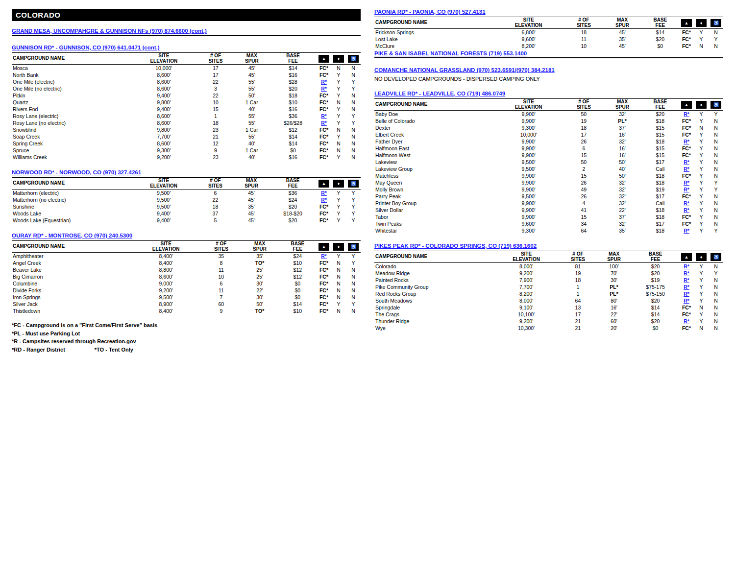COLORADO
GRAND MESA, UNCOMPAHGRE & GUNNISON NFs (970) 874.6600 (cont.)
GUNNISON RD* - GUNNISON, CO (970) 641.0471 (cont.)
| CAMPGROUND NAME | SITE ELEVATION | # OF SITES | MAX SPUR | BASE FEE | ▲ | ♦ | ♿ |
| --- | --- | --- | --- | --- | --- | --- | --- |
| Mosca | 10,000' | 17 | 45' | $14 | FC* | N | N |
| North Bank | 8,600' | 17 | 45' | $16 | FC* | Y | N |
| One Mile (electric) | 8,600' | 22 | 55' | $28 | R* | Y | Y |
| One Mile (no electric) | 8,600' | 3 | 55' | $20 | R* | Y | Y |
| Pitkin | 9,400' | 22 | 50' | $18 | FC* | Y | N |
| Quartz | 9,800' | 10 | 1 Car | $10 | FC* | N | N |
| Rivers End | 9,400' | 15 | 40' | $16 | FC* | Y | N |
| Rosy Lane (electric) | 8,600' | 1 | 55' | $36 | R* | Y | Y |
| Rosy Lane (no electric) | 8,600' | 18 | 55' | $26/$28 | R* | Y | Y |
| Snowblind | 9,800' | 23 | 1 Car | $12 | FC* | N | N |
| Soap Creek | 7,700' | 21 | 55' | $14 | FC* | Y | N |
| Spring Creek | 8,600' | 12 | 40' | $14 | FC* | N | N |
| Spruce | 9,300' | 9 | 1 Car | $0 | FC* | N | N |
| Williams Creek | 9,200' | 23 | 40' | $16 | FC* | Y | N |
NORWOOD RD* - NORWOOD, CO (970) 327.4261
| CAMPGROUND NAME | SITE ELEVATION | # OF SITES | MAX SPUR | BASE FEE | ▲ | ♦ | ♿ |
| --- | --- | --- | --- | --- | --- | --- | --- |
| Matterhorn (electric) | 9,500' | 6 | 45' | $36 | R* | Y | Y |
| Matterhorn (no electric) | 9,500' | 22 | 45' | $24 | R* | Y | Y |
| Sunshine | 9,500' | 18 | 35' | $20 | FC* | Y | Y |
| Woods Lake | 9,400' | 37 | 45' | $18-$20 | FC* | Y | Y |
| Woods Lake (Equestrian) | 9,400' | 5 | 45' | $20 | FC* | Y | Y |
OURAY RD* - MONTROSE, CO (970) 240.5300
| CAMPGROUND NAME | SITE ELEVATION | # OF SITES | MAX SPUR | BASE FEE | ▲ | ♦ | ♿ |
| --- | --- | --- | --- | --- | --- | --- | --- |
| Amphitheater | 8,400' | 35 | 35' | $24 | R* | Y | Y |
| Angel Creek | 8,400' | 8 | TO* | $10 | FC* | N | Y |
| Beaver Lake | 8,800' | 11 | 25' | $12 | FC* | N | N |
| Big Cimarron | 8,600' | 10 | 25' | $12 | FC* | N | N |
| Columbine | 9,000' | 6 | 30' | $0 | FC* | N | N |
| Divide Forks | 9,200' | 11 | 22' | $0 | FC* | N | N |
| Iron Springs | 9,500' | 7 | 30' | $0 | FC* | N | N |
| Silver Jack | 8,900' | 60 | 50' | $14 | FC* | Y | Y |
| Thistledown | 8,400' | 9 | TO* | $10 | FC* | N | N |
*FC - Campground is on a "First Come/First Serve" basis
*PL - Must use Parking Lot
*R - Campsites reserved through Recreation.gov
*RD - Ranger District *TO - Tent Only
PAONIA RD* - PAONIA, CO (970) 527.4131
| CAMPGROUND NAME | SITE ELEVATION | # OF SITES | MAX SPUR | BASE FEE | ▲ | ♦ | ♿ |
| --- | --- | --- | --- | --- | --- | --- | --- |
| Erickson Springs | 6,800' | 18 | 45' | $14 | FC* | Y | N |
| Lost Lake | 9,600' | 11 | 35' | $20 | FC* | Y | Y |
| McClure | 8,200' | 10 | 45' | $0 | FC* | N | N |
PIKE & SAN ISABEL NATIONAL FORESTS (719) 553.1400
COMANCHE NATIONAL GRASSLAND (970) 523.6591/(970) 384.2181
NO DEVELOPED CAMPGROUNDS - DISPERSED CAMPING ONLY
LEADVILLE RD* - LEADVILLE, CO (719) 486.0749
| CAMPGROUND NAME | SITE ELEVATION | # OF SITES | MAX SPUR | BASE FEE | ▲ | ♦ | ♿ |
| --- | --- | --- | --- | --- | --- | --- | --- |
| Baby Doe | 9,900' | 50 | 32' | $20 | R* | Y | Y |
| Belle of Colorado | 9,900' | 19 | PL* | $18 | FC* | Y | N |
| Dexter | 9,300' | 18 | 37' | $15 | FC* | N | N |
| Elbert Creek | 10,000' | 17 | 16' | $15 | FC* | Y | N |
| Father Dyer | 9,900' | 26 | 32' | $18 | R* | Y | N |
| Halfmoon East | 9,900' | 6 | 16' | $15 | FC* | Y | N |
| Halfmoon West | 9,900' | 15 | 16' | $15 | FC* | Y | N |
| Lakeview | 9,500' | 50 | 50' | $17 | R* | Y | N |
| Lakeview Group | 9,500' | 2 | 40' | Call | R* | Y | N |
| Matchless | 9,900' | 15 | 50' | $18 | FC* | Y | N |
| May Queen | 9,900' | 26 | 32' | $18 | R* | Y | Y |
| Molly Brown | 9,900' | 49 | 32' | $19 | R* | Y | Y |
| Parry Peak | 9,500' | 26 | 32' | $17 | FC* | Y | N |
| Printer Boy Group | 9,900' | 4 | 32' | Call | R* | Y | N |
| Silver Dollar | 9,900' | 41 | 22' | $18 | R* | Y | N |
| Tabor | 9,900' | 15 | 37' | $18 | FC* | Y | N |
| Twin Peaks | 9,600' | 34 | 32' | $17 | FC* | Y | N |
| Whitestar | 9,300' | 64 | 35' | $18 | R* | Y | Y |
PIKES PEAK RD* - COLORADO SPRINGS, CO (719) 636.1602
| CAMPGROUND NAME | SITE ELEVATION | # OF SITES | MAX SPUR | BASE FEE | ▲ | ♦ | ♿ |
| --- | --- | --- | --- | --- | --- | --- | --- |
| Colorado | 8,000' | 81 | 100' | $20 | R* | Y | N |
| Meadow Ridge | 9,200' | 19 | 70' | $20 | R* | Y | Y |
| Painted Rocks | 7,900' | 18 | 30' | $19 | R* | Y | N |
| Pike Community Group | 7,700' | 1 | PL* | $75-175 | R* | Y | N |
| Red Rocks Group | 8,200' | 1 | PL* | $75-150 | R* | Y | N |
| South Meadows | 8,000' | 64 | 80' | $20 | R* | Y | N |
| Springdale | 9,100' | 13 | 16' | $14 | FC* | N | N |
| The Crags | 10,100' | 17 | 22' | $14 | FC* | Y | N |
| Thunder Ridge | 9,200' | 21 | 60' | $20 | R* | Y | N |
| Wye | 10,300' | 21 | 20' | $0 | FC* | N | N |